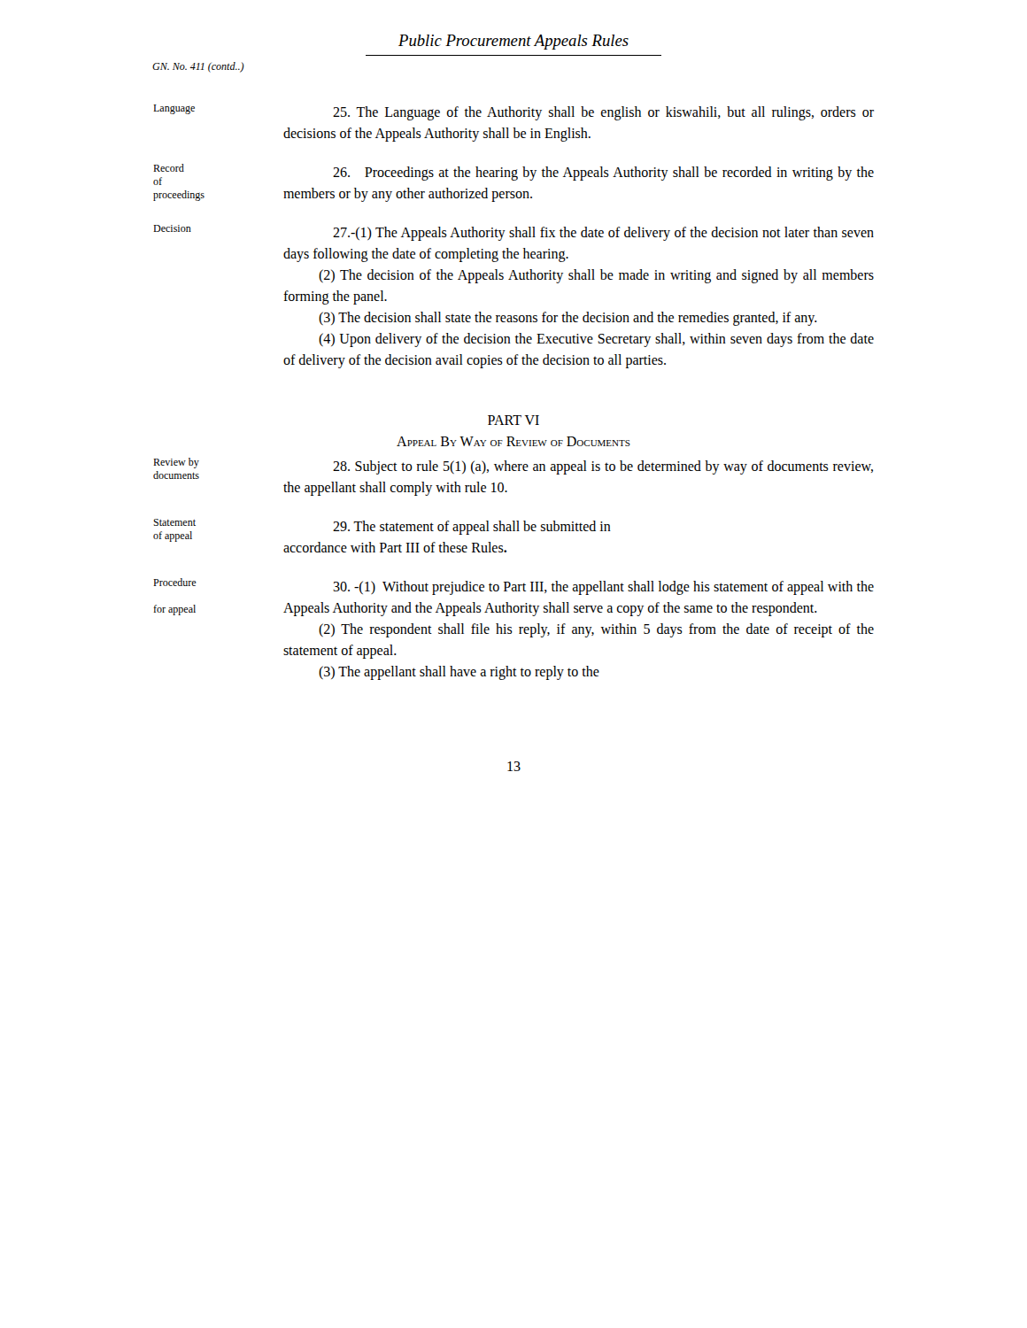Public Procurement Appeals Rules
GN. No. 411 (contd..)
| Language | 25. The Language of the Authority shall be english or kiswahili, but all rulings, orders or decisions of the Appeals Authority shall be in English. |
| Record of proceedings | 26. Proceedings at the hearing by the Appeals Authority shall be recorded in writing by the members or by any other authorized person. |
| Decision | 27.-(1) The Appeals Authority shall fix the date of delivery of the decision not later than seven days following the date of completing the hearing. (2) The decision of the Appeals Authority shall be made in writing and signed by all members forming the panel. (3) The decision shall state the reasons for the decision and the remedies granted, if any. (4) Upon delivery of the decision the Executive Secretary shall, within seven days from the date of delivery of the decision avail copies of the decision to all parties. |
PART VI Appeal By Way of Review of Documents
| Review by documents | 28. Subject to rule 5(1) (a), where an appeal is to be determined by way of documents review, the appellant shall comply with rule 10. |
| Statement of appeal | 29. The statement of appeal shall be submitted in accordance with Part III of these Rules . |
| Procedure for appeal | 30. -(1) Without prejudice to Part III, the appellant shall lodge his statement of appeal with the Appeals Authority and the Appeals Authority shall serve a copy of the same to the respondent. (2) The respondent shall file his reply, if any, within 5 days from the date of receipt of the statement of appeal. (3) The appellant shall have a right to reply to the |
13